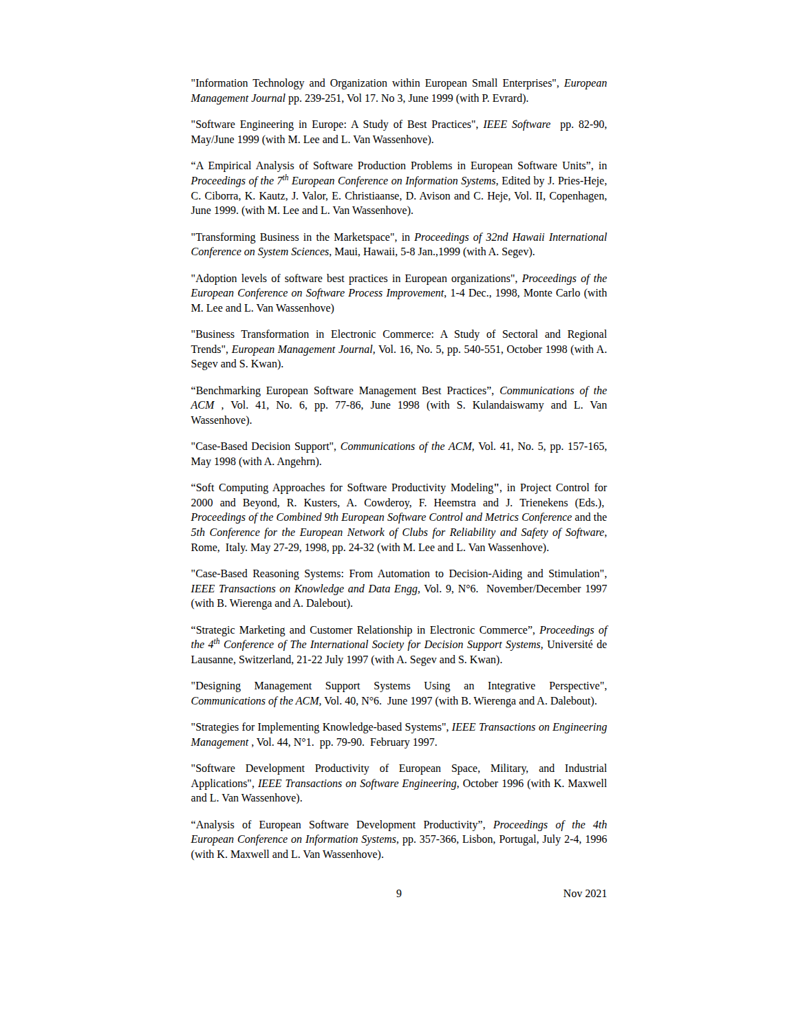"Information Technology and Organization within European Small Enterprises", European Management Journal pp. 239-251, Vol 17. No 3, June 1999 (with P. Evrard).
"Software Engineering in Europe: A Study of Best Practices", IEEE Software pp. 82-90, May/June 1999 (with M. Lee and L. Van Wassenhove).
“A Empirical Analysis of Software Production Problems in European Software Units”, in Proceedings of the 7th European Conference on Information Systems, Edited by J. Pries-Heje, C. Ciborra, K. Kautz, J. Valor, E. Christiaanse, D. Avison and C. Heje, Vol. II, Copenhagen, June 1999. (with M. Lee and L. Van Wassenhove).
"Transforming Business in the Marketspace", in Proceedings of 32nd Hawaii International Conference on System Sciences, Maui, Hawaii, 5-8 Jan.,1999 (with A. Segev).
"Adoption levels of software best practices in European organizations", Proceedings of the European Conference on Software Process Improvement, 1-4 Dec., 1998, Monte Carlo (with M. Lee and L. Van Wassenhove)
"Business Transformation in Electronic Commerce: A Study of Sectoral and Regional Trends", European Management Journal, Vol. 16, No. 5, pp. 540-551, October 1998 (with A. Segev and S. Kwan).
“Benchmarking European Software Management Best Practices”, Communications of the ACM , Vol. 41, No. 6, pp. 77-86, June 1998 (with S. Kulandaiswamy and L. Van Wassenhove).
"Case-Based Decision Support", Communications of the ACM, Vol. 41, No. 5, pp. 157-165, May 1998 (with A. Angehrn).
“Soft Computing Approaches for Software Productivity Modeling", in Project Control for 2000 and Beyond, R. Kusters, A. Cowderoy, F. Heemstra and J. Trienekens (Eds.), Proceedings of the Combined 9th European Software Control and Metrics Conference and the 5th Conference for the European Network of Clubs for Reliability and Safety of Software, Rome, Italy. May 27-29, 1998, pp. 24-32 (with M. Lee and L. Van Wassenhove).
"Case-Based Reasoning Systems: From Automation to Decision-Aiding and Stimulation", IEEE Transactions on Knowledge and Data Engg, Vol. 9, N°6. November/December 1997 (with B. Wierenga and A. Dalebout).
“Strategic Marketing and Customer Relationship in Electronic Commerce”, Proceedings of the 4th Conference of The International Society for Decision Support Systems, Université de Lausanne, Switzerland, 21-22 July 1997 (with A. Segev and S. Kwan).
"Designing Management Support Systems Using an Integrative Perspective", Communications of the ACM, Vol. 40, N°6. June 1997 (with B. Wierenga and A. Dalebout).
"Strategies for Implementing Knowledge-based Systems", IEEE Transactions on Engineering Management , Vol. 44, N°1. pp. 79-90. February 1997.
"Software Development Productivity of European Space, Military, and Industrial Applications", IEEE Transactions on Software Engineering, October 1996 (with K. Maxwell and L. Van Wassenhove).
“Analysis of European Software Development Productivity”, Proceedings of the 4th European Conference on Information Systems, pp. 357-366, Lisbon, Portugal, July 2-4, 1996 (with K. Maxwell and L. Van Wassenhove).
9
Nov 2021